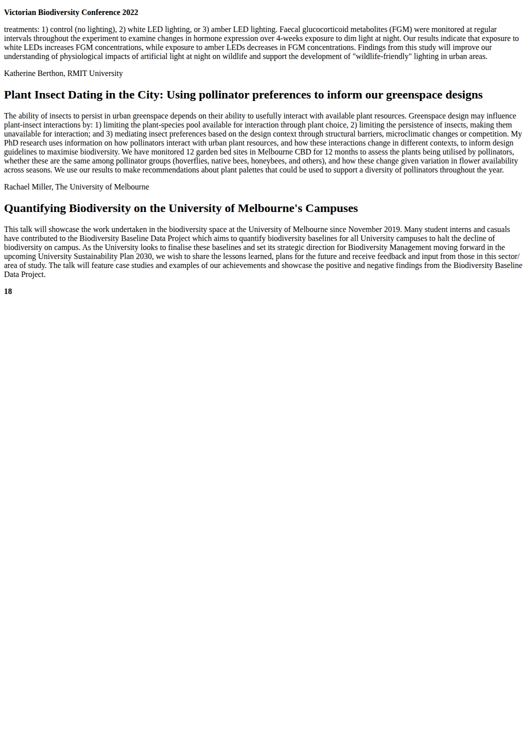Victorian Biodiversity Conference 2022
treatments: 1) control (no lighting), 2) white LED lighting, or 3) amber LED lighting. Faecal glucocorticoid metabolites (FGM) were monitored at regular intervals throughout the experiment to examine changes in hormone expression over 4-weeks exposure to dim light at night. Our results indicate that exposure to white LEDs increases FGM concentrations, while exposure to amber LEDs decreases in FGM concentrations. Findings from this study will improve our understanding of physiological impacts of artificial light at night on wildlife and support the development of "wildlife-friendly" lighting in urban areas.
Katherine Berthon, RMIT University
Plant Insect Dating in the City: Using pollinator preferences to inform our greenspace designs
The ability of insects to persist in urban greenspace depends on their ability to usefully interact with available plant resources. Greenspace design may influence plant-insect interactions by: 1) limiting the plant-species pool available for interaction through plant choice, 2) limiting the persistence of insects, making them unavailable for interaction; and 3) mediating insect preferences based on the design context through structural barriers, microclimatic changes or competition. My PhD research uses information on how pollinators interact with urban plant resources, and how these interactions change in different contexts, to inform design guidelines to maximise biodiversity. We have monitored 12 garden bed sites in Melbourne CBD for 12 months to assess the plants being utilised by pollinators, whether these are the same among pollinator groups (hoverflies, native bees, honeybees, and others), and how these change given variation in flower availability across seasons. We use our results to make recommendations about plant palettes that could be used to support a diversity of pollinators throughout the year.
Rachael Miller, The University of Melbourne
Quantifying Biodiversity on the University of Melbourne's Campuses
This talk will showcase the work undertaken in the biodiversity space at the University of Melbourne since November 2019. Many student interns and casuals have contributed to the Biodiversity Baseline Data Project which aims to quantify biodiversity baselines for all University campuses to halt the decline of biodiversity on campus. As the University looks to finalise these baselines and set its strategic direction for Biodiversity Management moving forward in the upcoming University Sustainability Plan 2030, we wish to share the lessons learned, plans for the future and receive feedback and input from those in this sector/ area of study. The talk will feature case studies and examples of our achievements and showcase the positive and negative findings from the Biodiversity Baseline Data Project.
18